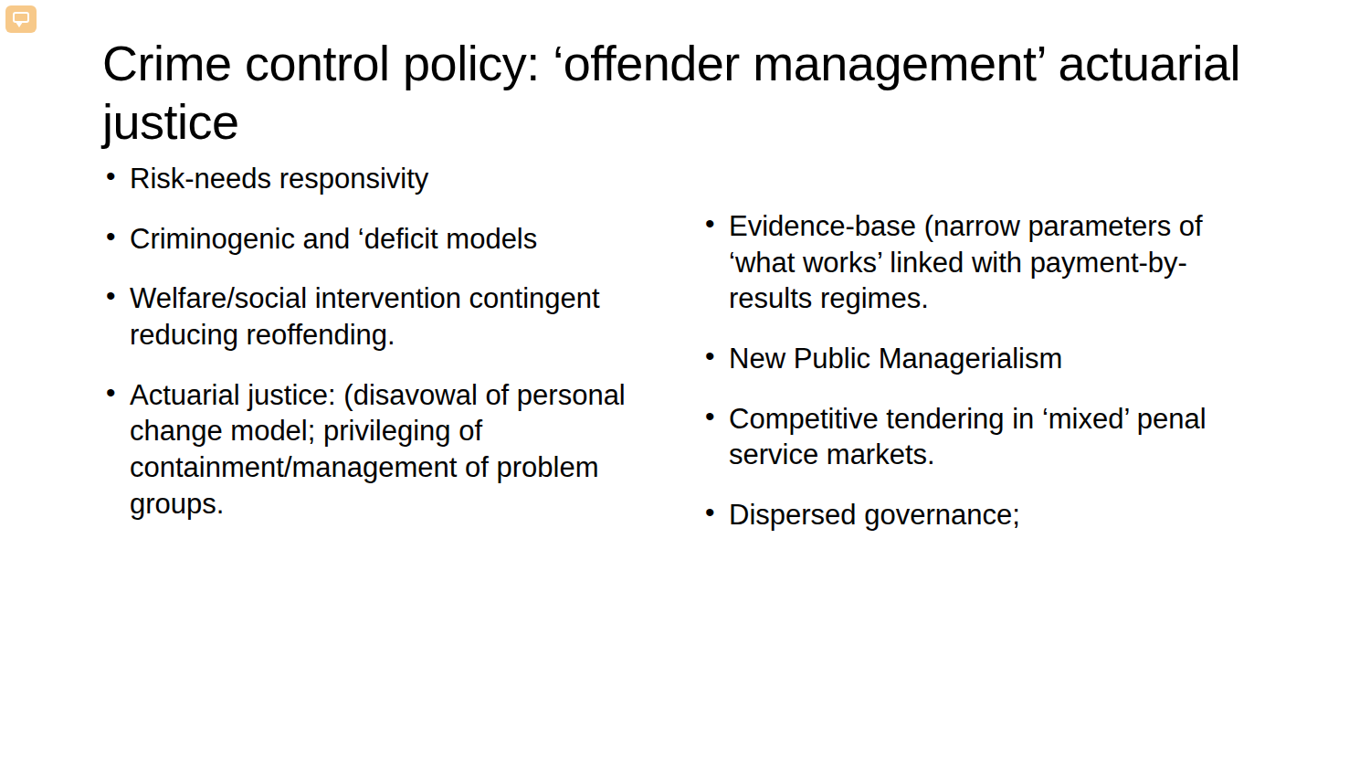Crime control policy: ‘offender management’ actuarial justice
Risk-needs responsivity
Criminogenic and ‘deficit models
Welfare/social intervention contingent reducing reoffending.
Actuarial justice: (disavowal of personal change model; privileging of containment/management of problem groups.
Evidence-base (narrow parameters of ‘what works’ linked with payment-by-results regimes.
New Public Managerialism
Competitive tendering in ‘mixed’ penal service markets.
Dispersed governance;